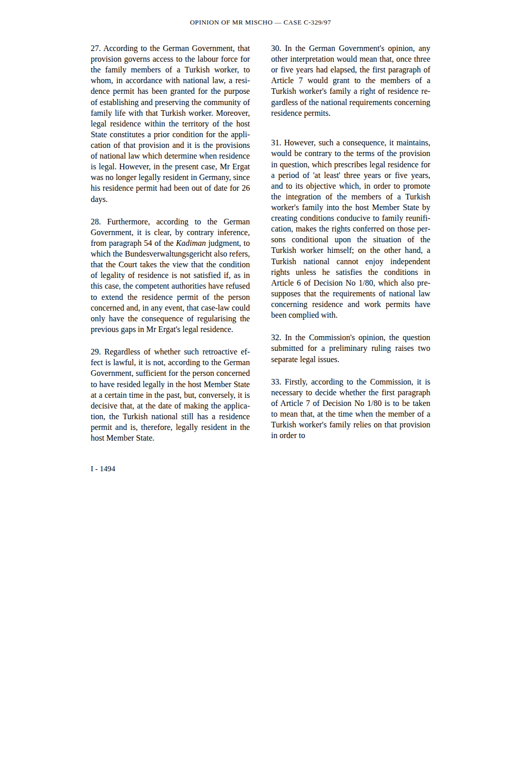OPINION OF MR MISCHO — CASE C-329/97
27. According to the German Government, that provision governs access to the labour force for the family members of a Turkish worker, to whom, in accordance with national law, a residence permit has been granted for the purpose of establishing and preserving the community of family life with that Turkish worker. Moreover, legal residence within the territory of the host State constitutes a prior condition for the application of that provision and it is the provisions of national law which determine when residence is legal. However, in the present case, Mr Ergat was no longer legally resident in Germany, since his residence permit had been out of date for 26 days.
28. Furthermore, according to the German Government, it is clear, by contrary inference, from paragraph 54 of the Kadiman judgment, to which the Bundesverwaltungsgericht also refers, that the Court takes the view that the condition of legality of residence is not satisfied if, as in this case, the competent authorities have refused to extend the residence permit of the person concerned and, in any event, that case-law could only have the consequence of regularising the previous gaps in Mr Ergat's legal residence.
29. Regardless of whether such retroactive effect is lawful, it is not, according to the German Government, sufficient for the person concerned to have resided legally in the host Member State at a certain time in the past, but, conversely, it is decisive that, at the date of making the application, the Turkish national still has a residence permit and is, therefore, legally resident in the host Member State.
30. In the German Government's opinion, any other interpretation would mean that, once three or five years had elapsed, the first paragraph of Article 7 would grant to the members of a Turkish worker's family a right of residence regardless of the national requirements concerning residence permits.
31. However, such a consequence, it maintains, would be contrary to the terms of the provision in question, which prescribes legal residence for a period of 'at least' three years or five years, and to its objective which, in order to promote the integration of the members of a Turkish worker's family into the host Member State by creating conditions conducive to family reunification, makes the rights conferred on those persons conditional upon the situation of the Turkish worker himself; on the other hand, a Turkish national cannot enjoy independent rights unless he satisfies the conditions in Article 6 of Decision No 1/80, which also presupposes that the requirements of national law concerning residence and work permits have been complied with.
32. In the Commission's opinion, the question submitted for a preliminary ruling raises two separate legal issues.
33. Firstly, according to the Commission, it is necessary to decide whether the first paragraph of Article 7 of Decision No 1/80 is to be taken to mean that, at the time when the member of a Turkish worker's family relies on that provision in order to
I - 1494